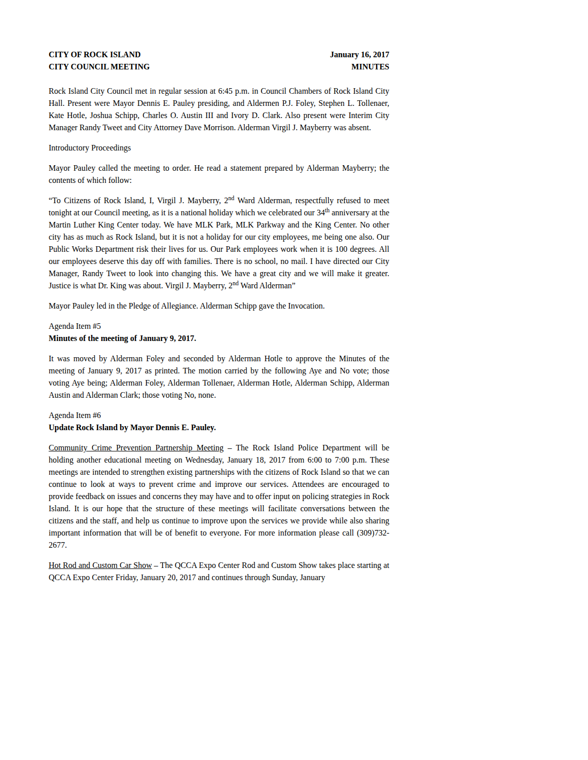CITY OF ROCK ISLAND
CITY COUNCIL MEETING
January 16, 2017
MINUTES
Rock Island City Council met in regular session at 6:45 p.m. in Council Chambers of Rock Island City Hall. Present were Mayor Dennis E. Pauley presiding, and Aldermen P.J. Foley, Stephen L. Tollenaer, Kate Hotle, Joshua Schipp, Charles O. Austin III and Ivory D. Clark. Also present were Interim City Manager Randy Tweet and City Attorney Dave Morrison. Alderman Virgil J. Mayberry was absent.
Introductory Proceedings
Mayor Pauley called the meeting to order. He read a statement prepared by Alderman Mayberry; the contents of which follow:
“To Citizens of Rock Island, I, Virgil J. Mayberry, 2nd Ward Alderman, respectfully refused to meet tonight at our Council meeting, as it is a national holiday which we celebrated our 34th anniversary at the Martin Luther King Center today. We have MLK Park, MLK Parkway and the King Center. No other city has as much as Rock Island, but it is not a holiday for our city employees, me being one also. Our Public Works Department risk their lives for us. Our Park employees work when it is 100 degrees. All our employees deserve this day off with families. There is no school, no mail. I have directed our City Manager, Randy Tweet to look into changing this. We have a great city and we will make it greater. Justice is what Dr. King was about. Virgil J. Mayberry, 2nd Ward Alderman”
Mayor Pauley led in the Pledge of Allegiance. Alderman Schipp gave the Invocation.
Agenda Item #5
Minutes of the meeting of January 9, 2017.
It was moved by Alderman Foley and seconded by Alderman Hotle to approve the Minutes of the meeting of January 9, 2017 as printed. The motion carried by the following Aye and No vote; those voting Aye being; Alderman Foley, Alderman Tollenaer, Alderman Hotle, Alderman Schipp, Alderman Austin and Alderman Clark; those voting No, none.
Agenda Item #6
Update Rock Island by Mayor Dennis E. Pauley.
Community Crime Prevention Partnership Meeting – The Rock Island Police Department will be holding another educational meeting on Wednesday, January 18, 2017 from 6:00 to 7:00 p.m. These meetings are intended to strengthen existing partnerships with the citizens of Rock Island so that we can continue to look at ways to prevent crime and improve our services. Attendees are encouraged to provide feedback on issues and concerns they may have and to offer input on policing strategies in Rock Island. It is our hope that the structure of these meetings will facilitate conversations between the citizens and the staff, and help us continue to improve upon the services we provide while also sharing important information that will be of benefit to everyone. For more information please call (309)732-2677.
Hot Rod and Custom Car Show – The QCCA Expo Center Rod and Custom Show takes place starting at QCCA Expo Center Friday, January 20, 2017 and continues through Sunday, January